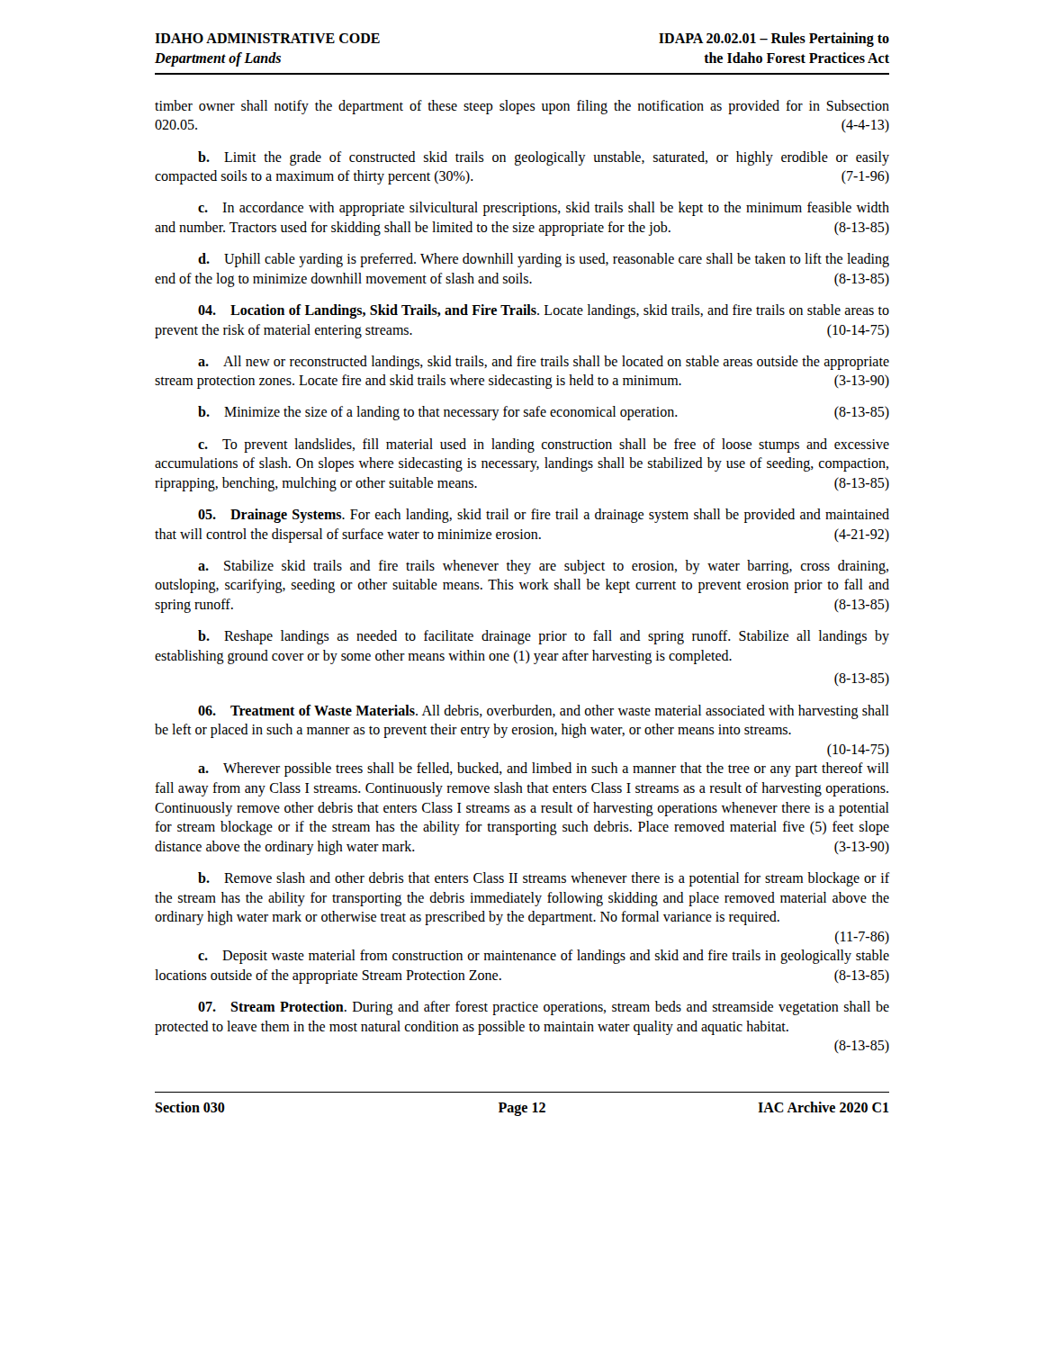IDAHO ADMINISTRATIVE CODE
Department of Lands
IDAPA 20.02.01 – Rules Pertaining to
the Idaho Forest Practices Act
timber owner shall notify the department of these steep slopes upon filing the notification as provided for in Subsection 020.05. (4-4-13)
b. Limit the grade of constructed skid trails on geologically unstable, saturated, or highly erodible or easily compacted soils to a maximum of thirty percent (30%). (7-1-96)
c. In accordance with appropriate silvicultural prescriptions, skid trails shall be kept to the minimum feasible width and number. Tractors used for skidding shall be limited to the size appropriate for the job. (8-13-85)
d. Uphill cable yarding is preferred. Where downhill yarding is used, reasonable care shall be taken to lift the leading end of the log to minimize downhill movement of slash and soils. (8-13-85)
04. Location of Landings, Skid Trails, and Fire Trails. Locate landings, skid trails, and fire trails on stable areas to prevent the risk of material entering streams. (10-14-75)
a. All new or reconstructed landings, skid trails, and fire trails shall be located on stable areas outside the appropriate stream protection zones. Locate fire and skid trails where sidecasting is held to a minimum. (3-13-90)
b. Minimize the size of a landing to that necessary for safe economical operation. (8-13-85)
c. To prevent landslides, fill material used in landing construction shall be free of loose stumps and excessive accumulations of slash. On slopes where sidecasting is necessary, landings shall be stabilized by use of seeding, compaction, riprapping, benching, mulching or other suitable means. (8-13-85)
05. Drainage Systems. For each landing, skid trail or fire trail a drainage system shall be provided and maintained that will control the dispersal of surface water to minimize erosion. (4-21-92)
a. Stabilize skid trails and fire trails whenever they are subject to erosion, by water barring, cross draining, outsloping, scarifying, seeding or other suitable means. This work shall be kept current to prevent erosion prior to fall and spring runoff. (8-13-85)
b. Reshape landings as needed to facilitate drainage prior to fall and spring runoff. Stabilize all landings by establishing ground cover or by some other means within one (1) year after harvesting is completed.
(8-13-85)
06. Treatment of Waste Materials. All debris, overburden, and other waste material associated with harvesting shall be left or placed in such a manner as to prevent their entry by erosion, high water, or other means into streams. (10-14-75)
a. Wherever possible trees shall be felled, bucked, and limbed in such a manner that the tree or any part thereof will fall away from any Class I streams. Continuously remove slash that enters Class I streams as a result of harvesting operations. Continuously remove other debris that enters Class I streams as a result of harvesting operations whenever there is a potential for stream blockage or if the stream has the ability for transporting such debris. Place removed material five (5) feet slope distance above the ordinary high water mark. (3-13-90)
b. Remove slash and other debris that enters Class II streams whenever there is a potential for stream blockage or if the stream has the ability for transporting the debris immediately following skidding and place removed material above the ordinary high water mark or otherwise treat as prescribed by the department. No formal variance is required. (11-7-86)
c. Deposit waste material from construction or maintenance of landings and skid and fire trails in geologically stable locations outside of the appropriate Stream Protection Zone. (8-13-85)
07. Stream Protection. During and after forest practice operations, stream beds and streamside vegetation shall be protected to leave them in the most natural condition as possible to maintain water quality and aquatic habitat. (8-13-85)
Section 030
Page 12
IAC Archive 2020 C1